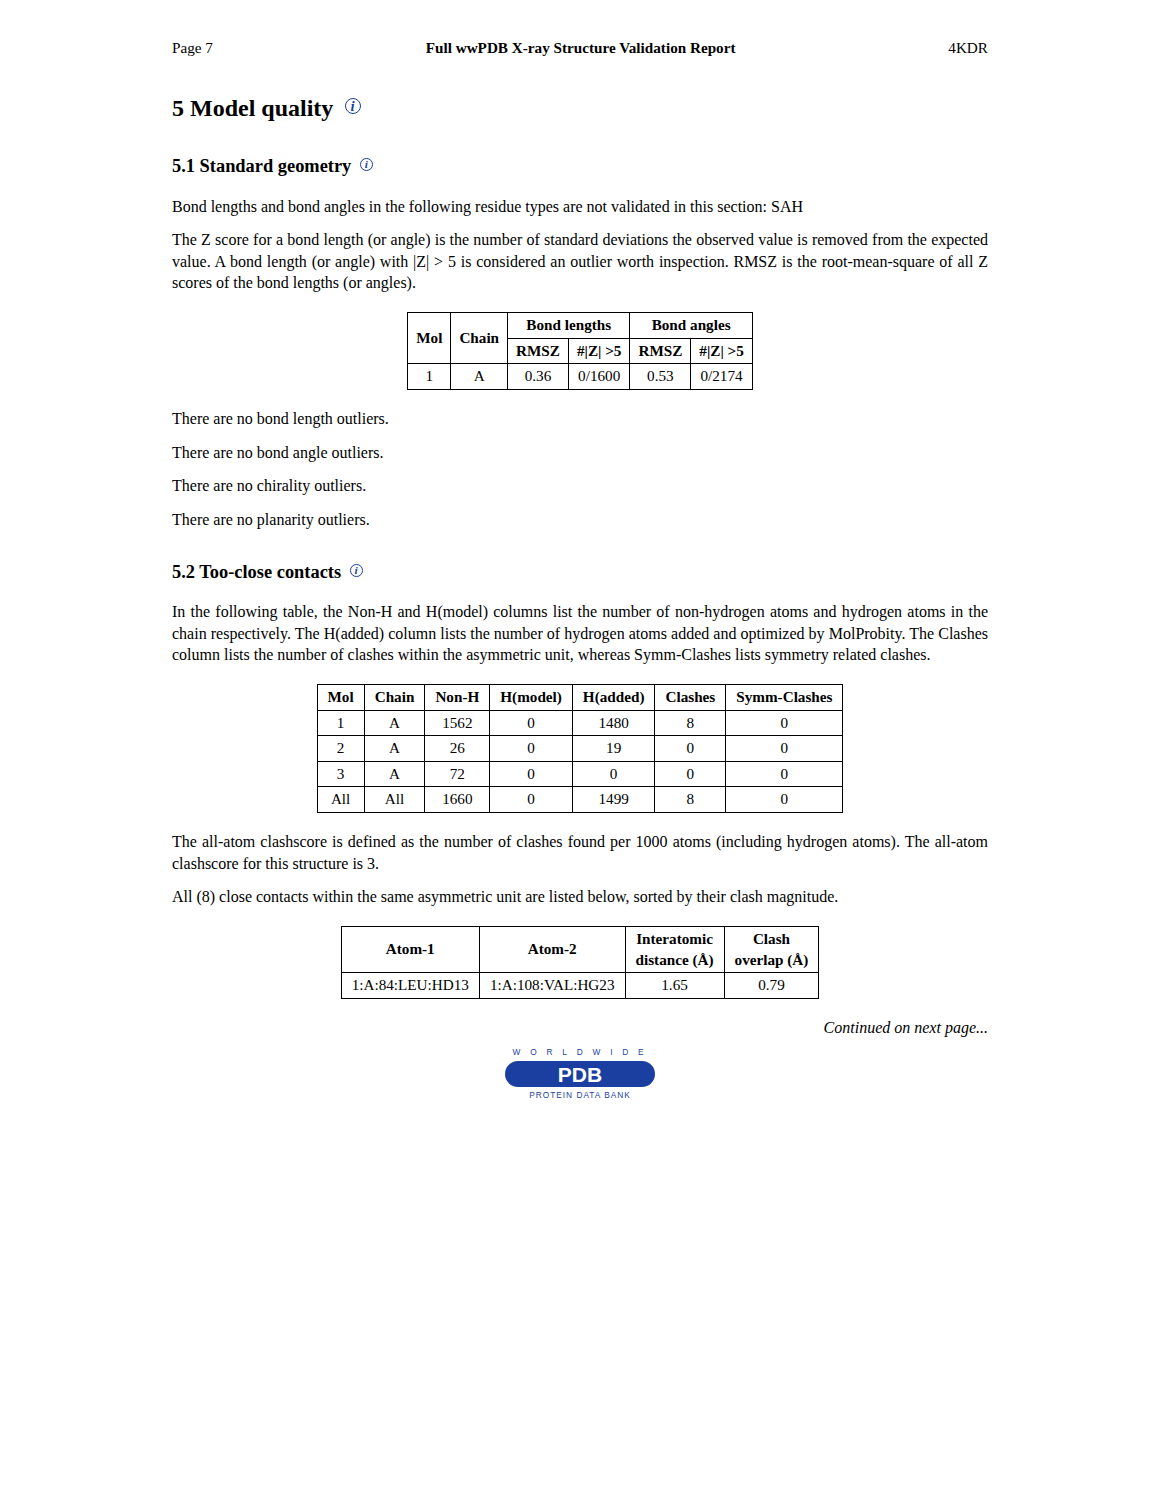Page 7
Full wwPDB X-ray Structure Validation Report
4KDR
5 Model quality i
5.1 Standard geometry i
Bond lengths and bond angles in the following residue types are not validated in this section: SAH
The Z score for a bond length (or angle) is the number of standard deviations the observed value is removed from the expected value. A bond length (or angle) with |Z| > 5 is considered an outlier worth inspection. RMSZ is the root-mean-square of all Z scores of the bond lengths (or angles).
| Mol | Chain | Bond lengths | Bond angles |
| --- | --- | --- | --- |
| RMSZ | #/Z/ >5 | RMSZ | #/Z/ >5 |
| 1 | A | 0.36 | 0/1600 | 0.53 | 0/2174 |
There are no bond length outliers.
There are no bond angle outliers.
There are no chirality outliers.
There are no planarity outliers.
5.2 Too-close contacts i
In the following table, the Non-H and H(model) columns list the number of non-hydrogen atoms and hydrogen atoms in the chain respectively. The H(added) column lists the number of hydrogen atoms added and optimized by MolProbity. The Clashes column lists the number of clashes within the asymmetric unit, whereas Symm-Clashes lists symmetry related clashes.
| Mol | Chain | Non-H | H(model) | H(added) | Clashes | Symm-Clashes |
| --- | --- | --- | --- | --- | --- | --- |
| 1 | A | 1562 | 0 | 1480 | 8 | 0 |
| 2 | A | 26 | 0 | 19 | 0 | 0 |
| 3 | A | 72 | 0 | 0 | 0 | 0 |
| All | All | 1660 | 0 | 1499 | 8 | 0 |
The all-atom clashscore is defined as the number of clashes found per 1000 atoms (including hydrogen atoms). The all-atom clashscore for this structure is 3.
All (8) close contacts within the same asymmetric unit are listed below, sorted by their clash magnitude.
| Atom-1 | Atom-2 | Interatomic distance (Å) | Clash overlap (Å) |
| --- | --- | --- | --- |
| 1:A:84:LEU:HD13 | 1:A:108:VAL:HG23 | 1.65 | 0.79 |
Continued on next page...
W O R L D W I D E
PDB
PROTEIN DATA BANK